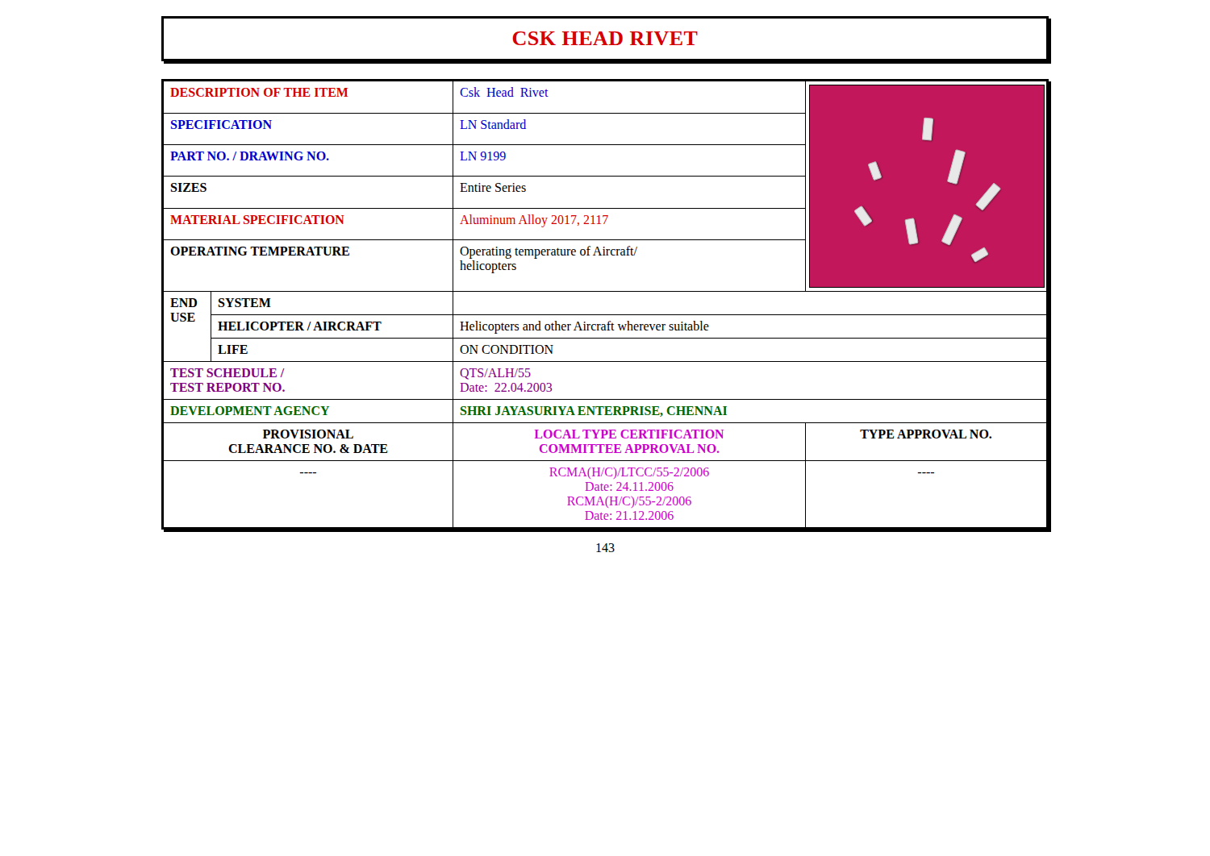CSK HEAD RIVET
| DESCRIPTION OF THE ITEM | Csk Head Rivet | |
| SPECIFICATION | LN Standard |
| PART NO. / DRAWING NO. | LN 9199 |
| SIZES | Entire Series |
| MATERIAL SPECIFICATION | Aluminum Alloy 2017, 2117 |
| OPERATING TEMPERATURE | Operating temperature of Aircraft/ helicopters |
| END USE | SYSTEM | |
| HELICOPTER / AIRCRAFT | Helicopters and other Aircraft wherever suitable |
| LIFE | ON CONDITION |
| TEST SCHEDULE / TEST REPORT NO. | QTS/ALH/55 Date: 22.04.2003 |
| DEVELOPMENT AGENCY | SHRI JAYASURIYA ENTERPRISE, CHENNAI |
| PROVISIONAL CLEARANCE NO. & DATE | LOCAL TYPE CERTIFICATION COMMITTEE APPROVAL NO. | TYPE APPROVAL NO. |
| ---- | RCMA(H/C)/LTCC/55-2/2006 Date: 24.11.2006 RCMA(H/C)/55-2/2006 Date: 21.12.2006 | ---- |
143